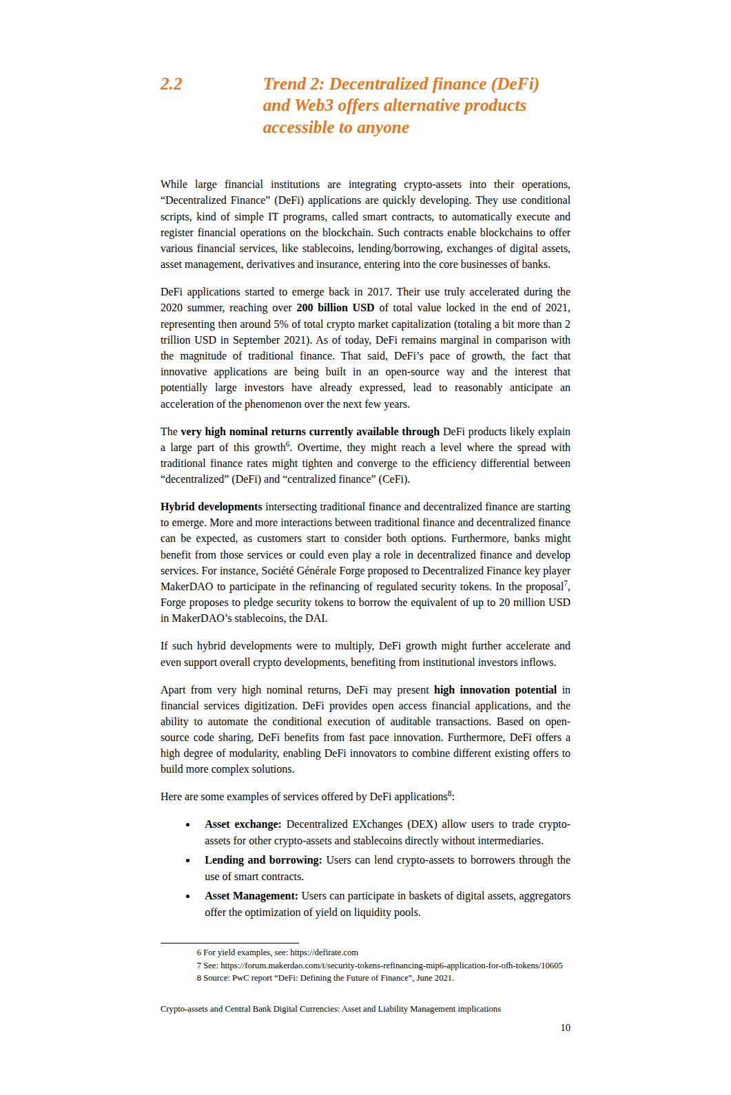2.2 Trend 2: Decentralized finance (DeFi) and Web3 offers alternative products accessible to anyone
While large financial institutions are integrating crypto-assets into their operations, “Decentralized Finance” (DeFi) applications are quickly developing. They use conditional scripts, kind of simple IT programs, called smart contracts, to automatically execute and register financial operations on the blockchain. Such contracts enable blockchains to offer various financial services, like stablecoins, lending/borrowing, exchanges of digital assets, asset management, derivatives and insurance, entering into the core businesses of banks.
DeFi applications started to emerge back in 2017. Their use truly accelerated during the 2020 summer, reaching over 200 billion USD of total value locked in the end of 2021, representing then around 5% of total crypto market capitalization (totaling a bit more than 2 trillion USD in September 2021). As of today, DeFi remains marginal in comparison with the magnitude of traditional finance. That said, DeFi’s pace of growth, the fact that innovative applications are being built in an open-source way and the interest that potentially large investors have already expressed, lead to reasonably anticipate an acceleration of the phenomenon over the next few years.
The very high nominal returns currently available through DeFi products likely explain a large part of this growth6. Overtime, they might reach a level where the spread with traditional finance rates might tighten and converge to the efficiency differential between “decentralized” (DeFi) and “centralized finance” (CeFi).
Hybrid developments intersecting traditional finance and decentralized finance are starting to emerge. More and more interactions between traditional finance and decentralized finance can be expected, as customers start to consider both options. Furthermore, banks might benefit from those services or could even play a role in decentralized finance and develop services. For instance, Société Générale Forge proposed to Decentralized Finance key player MakerDAO to participate in the refinancing of regulated security tokens. In the proposal7, Forge proposes to pledge security tokens to borrow the equivalent of up to 20 million USD in MakerDAO’s stablecoins, the DAI.
If such hybrid developments were to multiply, DeFi growth might further accelerate and even support overall crypto developments, benefiting from institutional investors inflows.
Apart from very high nominal returns, DeFi may present high innovation potential in financial services digitization. DeFi provides open access financial applications, and the ability to automate the conditional execution of auditable transactions. Based on open-source code sharing, DeFi benefits from fast pace innovation. Furthermore, DeFi offers a high degree of modularity, enabling DeFi innovators to combine different existing offers to build more complex solutions.
Here are some examples of services offered by DeFi applications8:
Asset exchange: Decentralized EXchanges (DEX) allow users to trade crypto-assets for other crypto-assets and stablecoins directly without intermediaries.
Lending and borrowing: Users can lend crypto-assets to borrowers through the use of smart contracts.
Asset Management: Users can participate in baskets of digital assets, aggregators offer the optimization of yield on liquidity pools.
6 For yield examples, see: https://defirate.com
7 See: https://forum.makerdao.com/t/security-tokens-refinancing-mip6-application-for-ofh-tokens/10605
8 Source: PwC report “DeFi: Defining the Future of Finance”, June 2021.
Crypto-assets and Central Bank Digital Currencies: Asset and Liability Management implications
10